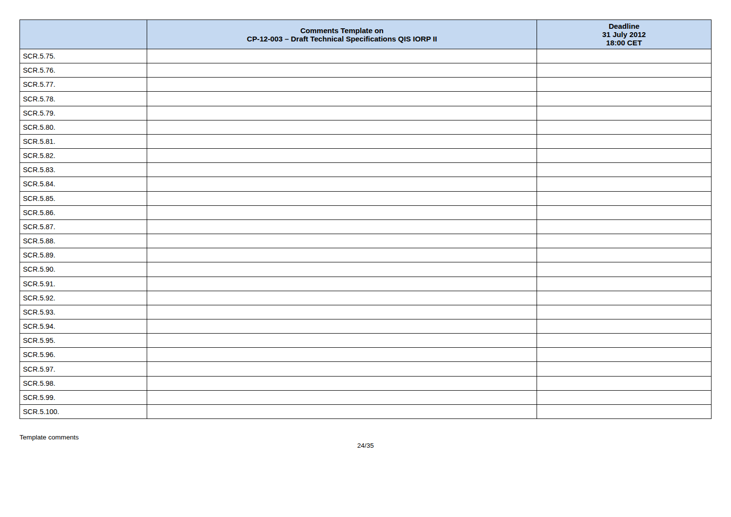| | Comments Template on CP-12-003 – Draft Technical Specifications QIS IORP II | Deadline 31 July 2012 18:00 CET |
| --- | --- | --- |
| SCR.5.75. | | |
| SCR.5.76. | | |
| SCR.5.77. | | |
| SCR.5.78. | | |
| SCR.5.79. | | |
| SCR.5.80. | | |
| SCR.5.81. | | |
| SCR.5.82. | | |
| SCR.5.83. | | |
| SCR.5.84. | | |
| SCR.5.85. | | |
| SCR.5.86. | | |
| SCR.5.87. | | |
| SCR.5.88. | | |
| SCR.5.89. | | |
| SCR.5.90. | | |
| SCR.5.91. | | |
| SCR.5.92. | | |
| SCR.5.93. | | |
| SCR.5.94. | | |
| SCR.5.95. | | |
| SCR.5.96. | | |
| SCR.5.97. | | |
| SCR.5.98. | | |
| SCR.5.99. | | |
| SCR.5.100. | | |
Template comments
24/35